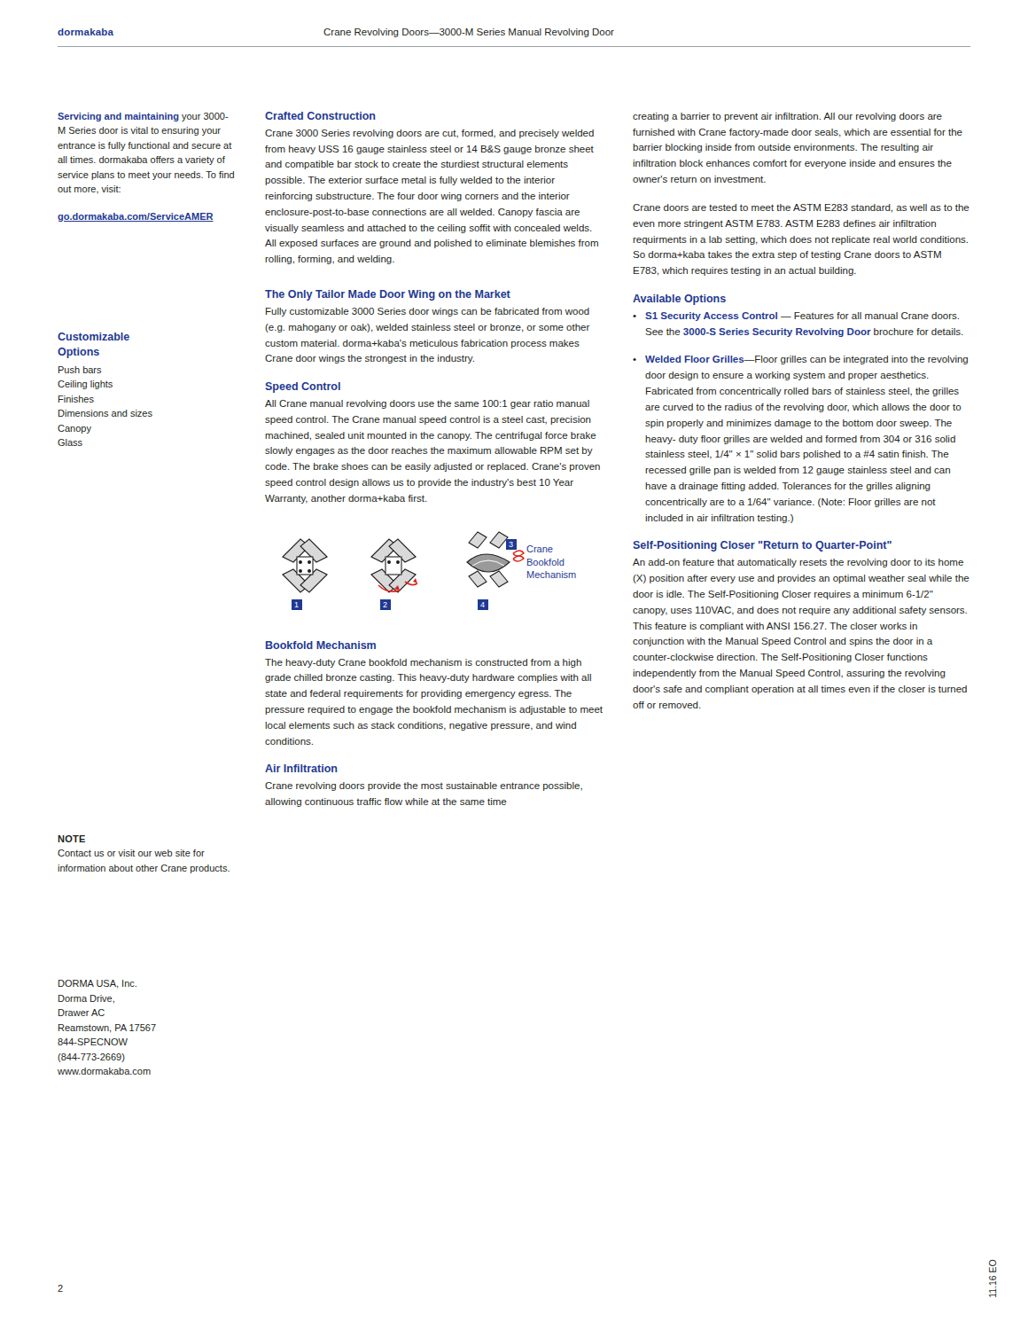dormakaba
Crane Revolving Doors—3000-M Series Manual Revolving Door
Servicing and maintaining your 3000-M Series door is vital to ensuring your entrance is fully functional and secure at all times. dormakaba offers a variety of service plans to meet your needs. To find out more, visit:
go.dormakaba.com/ServiceAMER
Customizable
Options
Push bars
Ceiling lights
Finishes
Dimensions and sizes
Canopy
Glass
NOTE
Contact us or visit our web site for information about other Crane products.
DORMA USA, Inc.
Dorma Drive,
Drawer AC
Reamstown, PA 17567
844-SPECNOW
(844-773-2669)
www.dormakaba.com
Crafted Construction
Crane 3000 Series revolving doors are cut, formed, and precisely welded from heavy USS 16 gauge stainless steel or 14 B&S gauge bronze sheet and compatible bar stock to create the sturdiest structural elements possible. The exterior surface metal is fully welded to the interior reinforcing substructure. The four door wing corners and the interior enclosure-post-to-base connections are all welded. Canopy fascia are visually seamless and attached to the ceiling soffit with concealed welds. All exposed surfaces are ground and polished to eliminate blemishes from rolling, forming, and welding.
The Only Tailor Made Door Wing on the Market
Fully customizable 3000 Series door wings can be fabricated from wood (e.g. mahogany or oak), welded stainless steel or bronze, or some other custom material. dorma+kaba's meticulous fabrication process makes Crane door wings the strongest in the industry.
Speed Control
All Crane manual revolving doors use the same 100:1 gear ratio manual speed control. The Crane manual speed control is a steel cast, precision machined, sealed unit mounted in the canopy. The centrifugal force brake slowly engages as the door reaches the maximum allowable RPM set by code. The brake shoes can be easily adjusted or replaced. Crane's proven speed control design allows us to provide the industry's best 10 Year Warranty, another dorma+kaba first.
1 2 3 4
Crane
Bookfold
Mechanism
Bookfold Mechanism
The heavy-duty Crane bookfold mechanism is constructed from a high grade chilled bronze casting. This heavy-duty hardware complies with all state and federal requirements for providing emergency egress. The pressure required to engage the bookfold mechanism is adjustable to meet local elements such as stack conditions, negative pressure, and wind conditions.
Air Infiltration
Crane revolving doors provide the most sustainable entrance possible, allowing continuous traffic flow while at the same time
creating a barrier to prevent air infiltration. All our revolving doors are furnished with Crane factory-made door seals, which are essential for the barrier blocking inside from outside environments. The resulting air infiltration block enhances comfort for everyone inside and ensures the owner's return on investment.
Crane doors are tested to meet the ASTM E283 standard, as well as to the even more stringent ASTM E783. ASTM E283 defines air infiltration requirments in a lab setting, which does not replicate real world conditions. So dorma+kaba takes the extra step of testing Crane doors to ASTM E783, which requires testing in an actual building.
Available Options
S1 Security Access Control — Features for all manual Crane doors. See the 3000-S Series Security Revolving Door brochure for details.
Welded Floor Grilles—Floor grilles can be integrated into the revolving door design to ensure a working system and proper aesthetics. Fabricated from concentrically rolled bars of stainless steel, the grilles are curved to the radius of the revolving door, which allows the door to spin properly and minimizes damage to the bottom door sweep. The heavy- duty floor grilles are welded and formed from 304 or 316 solid stainless steel, 1/4" × 1" solid bars polished to a #4 satin finish. The recessed grille pan is welded from 12 gauge stainless steel and can have a drainage fitting added. Tolerances for the grilles aligning concentrically are to a 1/64" variance. (Note: Floor grilles are not included in air infiltration testing.)
Self-Positioning Closer "Return to Quarter-Point"
An add-on feature that automatically resets the revolving door to its home (X) position after every use and provides an optimal weather seal while the door is idle. The Self-Positioning Closer requires a minimum 6-1/2" canopy, uses 110VAC, and does not require any additional safety sensors. This feature is compliant with ANSI 156.27. The closer works in conjunction with the Manual Speed Control and spins the door in a counter-clockwise direction. The Self-Positioning Closer functions independently from the Manual Speed Control, assuring the revolving door's safe and compliant operation at all times even if the closer is turned off or removed.
2
11.16 EO